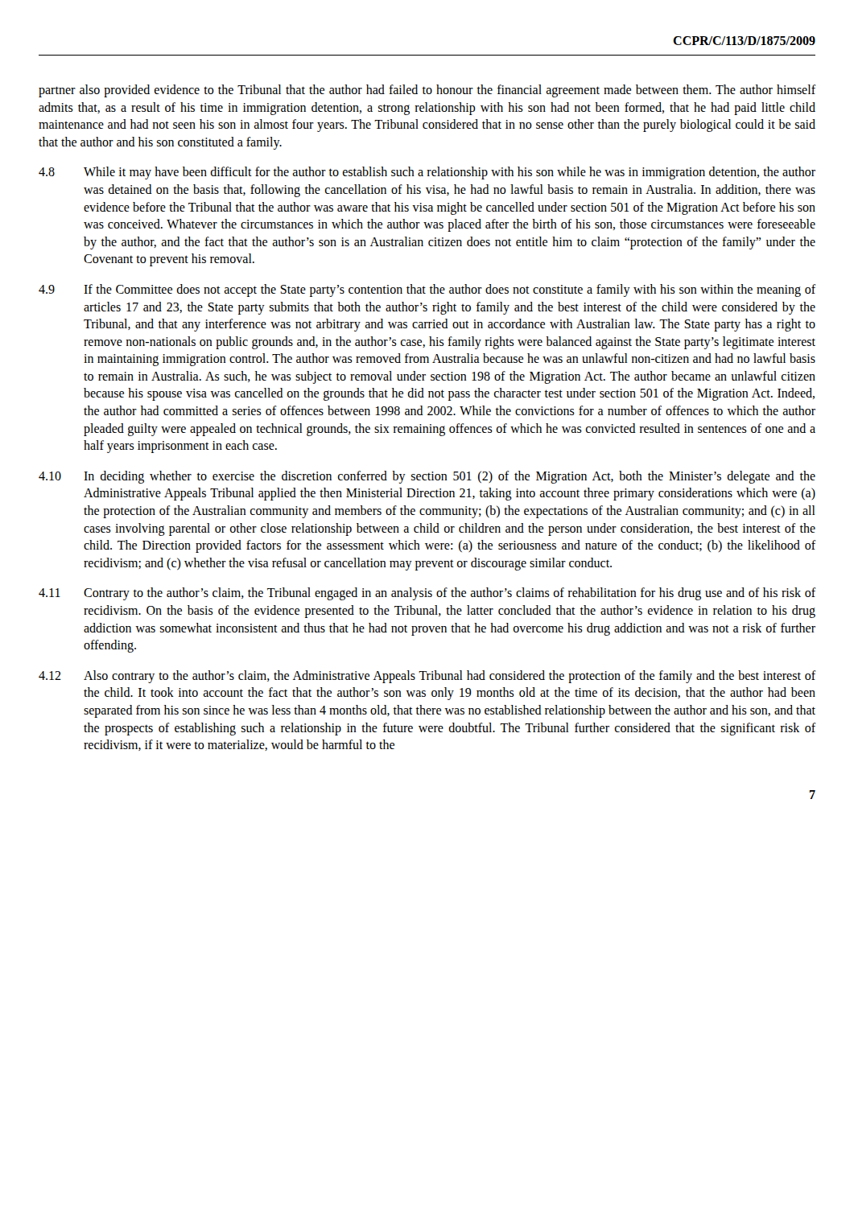CCPR/C/113/D/1875/2009
partner also provided evidence to the Tribunal that the author had failed to honour the financial agreement made between them. The author himself admits that, as a result of his time in immigration detention, a strong relationship with his son had not been formed, that he had paid little child maintenance and had not seen his son in almost four years. The Tribunal considered that in no sense other than the purely biological could it be said that the author and his son constituted a family.
4.8
While it may have been difficult for the author to establish such a relationship with his son while he was in immigration detention, the author was detained on the basis that, following the cancellation of his visa, he had no lawful basis to remain in Australia. In addition, there was evidence before the Tribunal that the author was aware that his visa might be cancelled under section 501 of the Migration Act before his son was conceived. Whatever the circumstances in which the author was placed after the birth of his son, those circumstances were foreseeable by the author, and the fact that the author’s son is an Australian citizen does not entitle him to claim “protection of the family” under the Covenant to prevent his removal.
4.9
If the Committee does not accept the State party’s contention that the author does not constitute a family with his son within the meaning of articles 17 and 23, the State party submits that both the author’s right to family and the best interest of the child were considered by the Tribunal, and that any interference was not arbitrary and was carried out in accordance with Australian law. The State party has a right to remove non-nationals on public grounds and, in the author’s case, his family rights were balanced against the State party’s legitimate interest in maintaining immigration control. The author was removed from Australia because he was an unlawful non-citizen and had no lawful basis to remain in Australia. As such, he was subject to removal under section 198 of the Migration Act. The author became an unlawful citizen because his spouse visa was cancelled on the grounds that he did not pass the character test under section 501 of the Migration Act. Indeed, the author had committed a series of offences between 1998 and 2002. While the convictions for a number of offences to which the author pleaded guilty were appealed on technical grounds, the six remaining offences of which he was convicted resulted in sentences of one and a half years imprisonment in each case.
4.10
In deciding whether to exercise the discretion conferred by section 501 (2) of the Migration Act, both the Minister’s delegate and the Administrative Appeals Tribunal applied the then Ministerial Direction 21, taking into account three primary considerations which were (a) the protection of the Australian community and members of the community; (b) the expectations of the Australian community; and (c) in all cases involving parental or other close relationship between a child or children and the person under consideration, the best interest of the child. The Direction provided factors for the assessment which were: (a) the seriousness and nature of the conduct; (b) the likelihood of recidivism; and (c) whether the visa refusal or cancellation may prevent or discourage similar conduct.
4.11
Contrary to the author’s claim, the Tribunal engaged in an analysis of the author’s claims of rehabilitation for his drug use and of his risk of recidivism. On the basis of the evidence presented to the Tribunal, the latter concluded that the author’s evidence in relation to his drug addiction was somewhat inconsistent and thus that he had not proven that he had overcome his drug addiction and was not a risk of further offending.
4.12
Also contrary to the author’s claim, the Administrative Appeals Tribunal had considered the protection of the family and the best interest of the child. It took into account the fact that the author’s son was only 19 months old at the time of its decision, that the author had been separated from his son since he was less than 4 months old, that there was no established relationship between the author and his son, and that the prospects of establishing such a relationship in the future were doubtful. The Tribunal further considered that the significant risk of recidivism, if it were to materialize, would be harmful to the
7